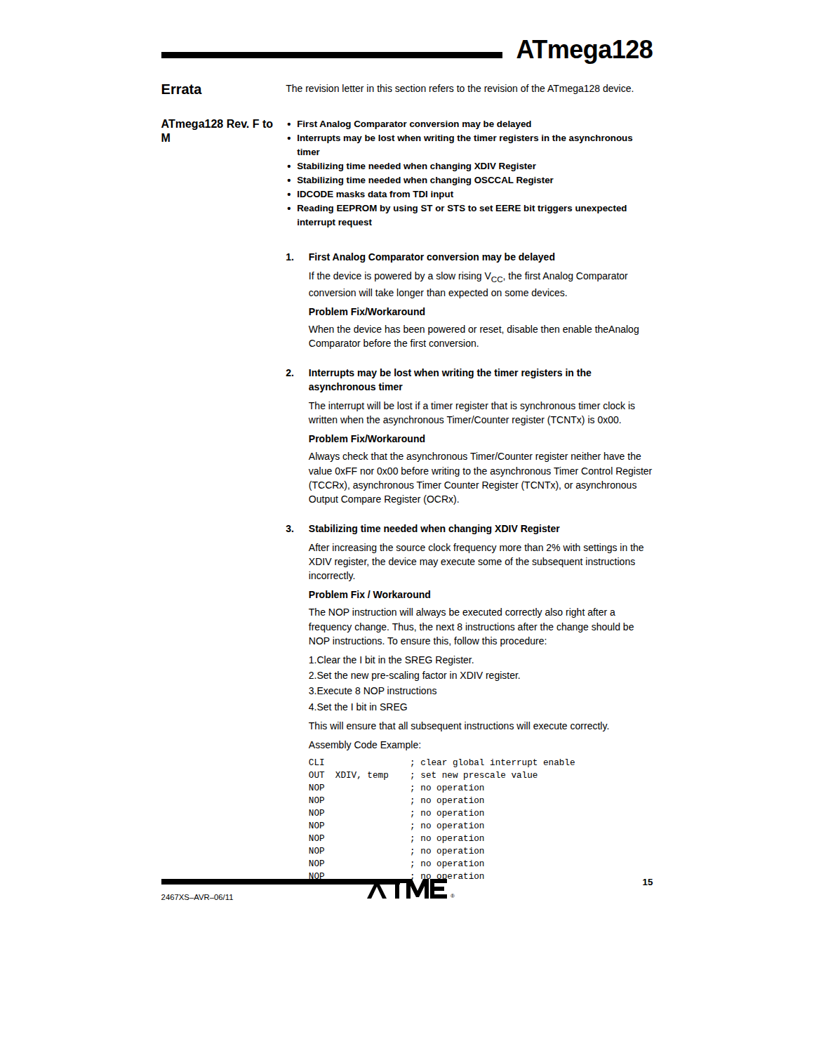ATmega128
Errata
The revision letter in this section refers to the revision of the ATmega128 device.
ATmega128 Rev. F to M
First Analog Comparator conversion may be delayed
Interrupts may be lost when writing the timer registers in the asynchronous timer
Stabilizing time needed when changing XDIV Register
Stabilizing time needed when changing OSCCAL Register
IDCODE masks data from TDI input
Reading EEPROM by using ST or STS to set EERE bit triggers unexpected interrupt request
First Analog Comparator conversion may be delayed
If the device is powered by a slow rising VCC, the first Analog Comparator conversion will take longer than expected on some devices.
Problem Fix/Workaround
When the device has been powered or reset, disable then enable theAnalog Comparator before the first conversion.
Interrupts may be lost when writing the timer registers in the asynchronous timer
The interrupt will be lost if a timer register that is synchronous timer clock is written when the asynchronous Timer/Counter register (TCNTx) is 0x00.
Problem Fix/Workaround
Always check that the asynchronous Timer/Counter register neither have the value 0xFF nor 0x00 before writing to the asynchronous Timer Control Register (TCCRx), asynchronous Timer Counter Register (TCNTx), or asynchronous Output Compare Register (OCRx).
Stabilizing time needed when changing XDIV Register
After increasing the source clock frequency more than 2% with settings in the XDIV register, the device may execute some of the subsequent instructions incorrectly.
Problem Fix / Workaround
The NOP instruction will always be executed correctly also right after a frequency change. Thus, the next 8 instructions after the change should be NOP instructions. To ensure this, follow this procedure:
1.Clear the I bit in the SREG Register.
2.Set the new pre-scaling factor in XDIV register.
3.Execute 8 NOP instructions
4.Set the I bit in SREG
This will ensure that all subsequent instructions will execute correctly.
Assembly Code Example:
CLI                ; clear global interrupt enable
OUT  XDIV, temp    ; set new prescale value
NOP                ; no operation
NOP                ; no operation
NOP                ; no operation
NOP                ; no operation
NOP                ; no operation
NOP                ; no operation
NOP                ; no operation
NOP                ; no operation
®
15
2467XS–AVR–06/11